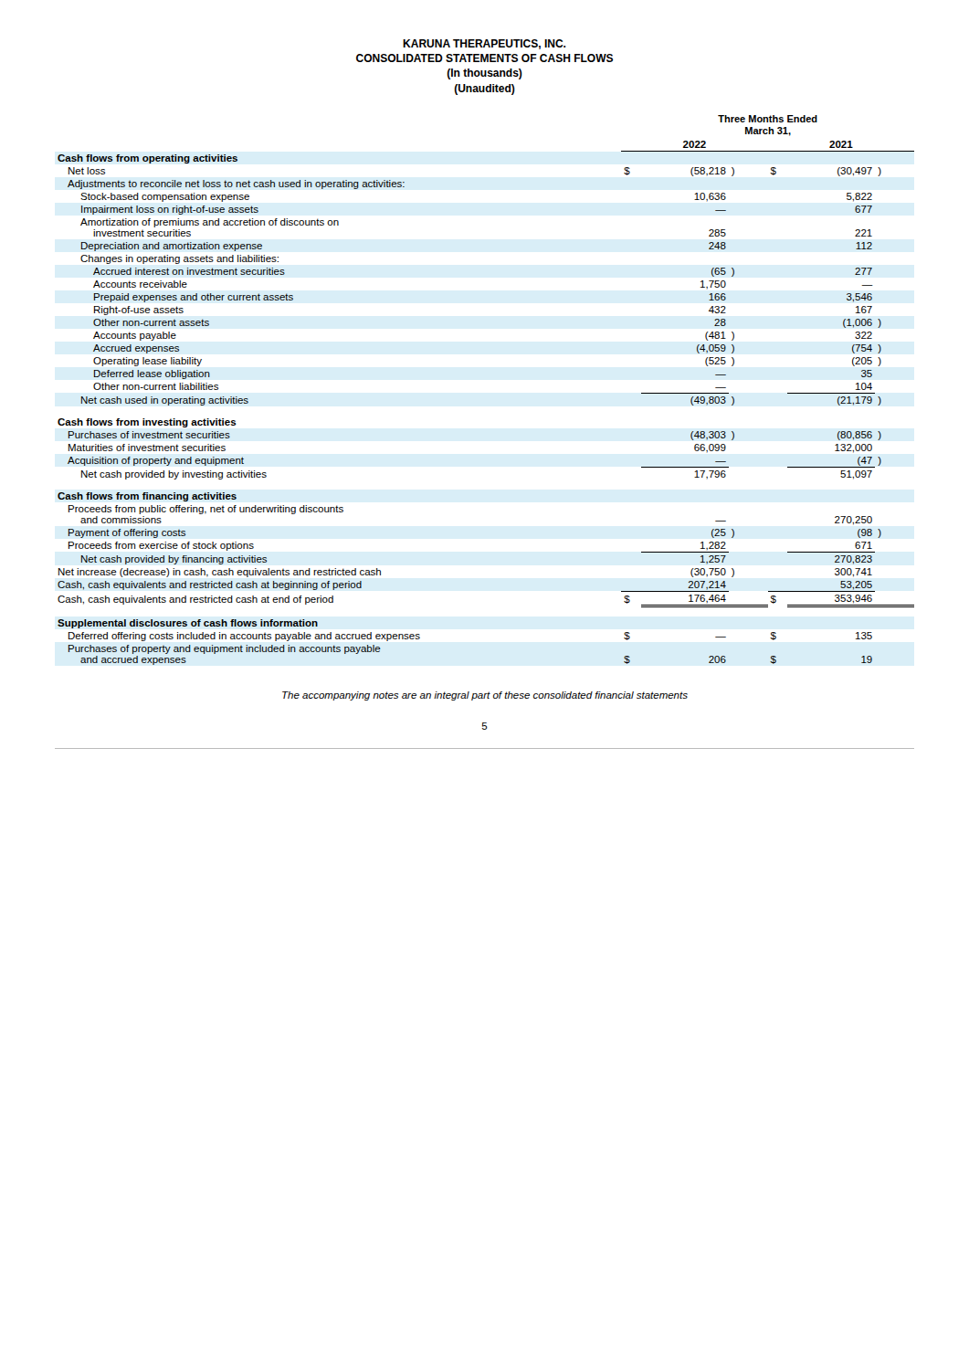KARUNA THERAPEUTICS, INC.
CONSOLIDATED STATEMENTS OF CASH FLOWS
(In thousands)
(Unaudited)
| | Three Months Ended March 31, |
| | 2022 | 2021 |
| Cash flows from operating activities | | | | | | |
| Net loss | $ | (58,218 | ) | $ | (30,497 | ) |
| Adjustments to reconcile net loss to net cash used in operating activities: | | | | | | |
| Stock-based compensation expense | | 10,636 | | | 5,822 | |
| Impairment loss on right-of-use assets | | — | | | 677 | |
| Amortization of premiums and accretion of discounts on investment securities | | 285 | | | 221 | |
| Depreciation and amortization expense | | 248 | | | 112 | |
| Changes in operating assets and liabilities: | | | | | | |
| Accrued interest on investment securities | | (65 | ) | | 277 | |
| Accounts receivable | | 1,750 | | | — | |
| Prepaid expenses and other current assets | | 166 | | | 3,546 | |
| Right-of-use assets | | 432 | | | 167 | |
| Other non-current assets | | 28 | | | (1,006 | ) |
| Accounts payable | | (481 | ) | | 322 | |
| Accrued expenses | | (4,059 | ) | | (754 | ) |
| Operating lease liability | | (525 | ) | | (205 | ) |
| Deferred lease obligation | | — | | | 35 | |
| Other non-current liabilities | | — | | | 104 | |
| Net cash used in operating activities | | (49,803 | ) | | (21,179 | ) |
| Cash flows from investing activities | | | | | | |
| Purchases of investment securities | | (48,303 | ) | | (80,856 | ) |
| Maturities of investment securities | | 66,099 | | | 132,000 | |
| Acquisition of property and equipment | | — | | | (47 | ) |
| Net cash provided by investing activities | | 17,796 | | | 51,097 | |
| Cash flows from financing activities | | | | | | |
| Proceeds from public offering, net of underwriting discounts and commissions | | — | | | 270,250 | |
| Payment of offering costs | | (25 | ) | | (98 | ) |
| Proceeds from exercise of stock options | | 1,282 | | | 671 | |
| Net cash provided by financing activities | | 1,257 | | | 270,823 | |
| Net increase (decrease) in cash, cash equivalents and restricted cash | | (30,750 | ) | | 300,741 | |
| Cash, cash equivalents and restricted cash at beginning of period | | 207,214 | | | 53,205 | |
| Cash, cash equivalents and restricted cash at end of period | $ | 176,464 | | $ | 353,946 | |
| Supplemental disclosures of cash flows information | | | | | | |
| Deferred offering costs included in accounts payable and accrued expenses | $ | — | | $ | 135 | |
| Purchases of property and equipment included in accounts payable and accrued expenses | $ | 206 | | $ | 19 | |
The accompanying notes are an integral part of these consolidated financial statements
5